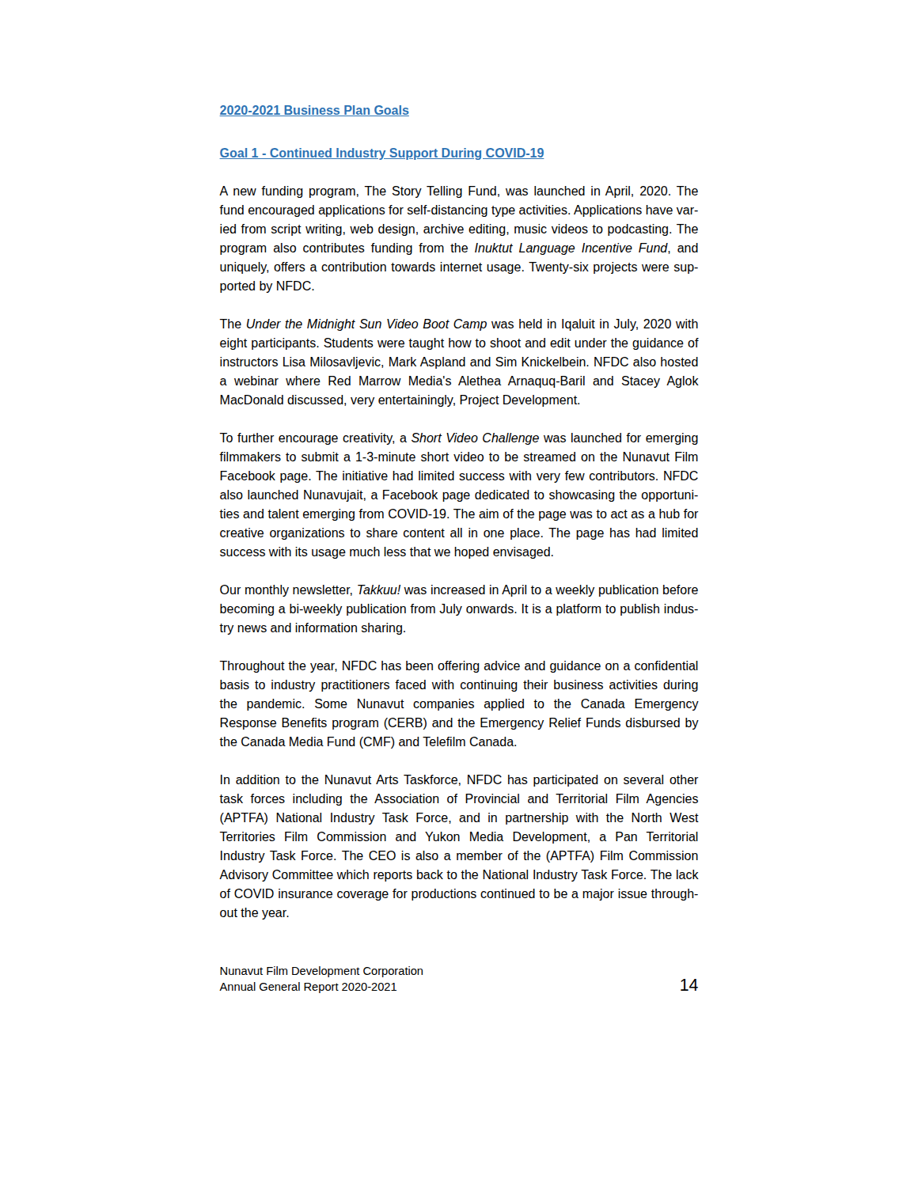2020-2021 Business Plan Goals
Goal 1 - Continued Industry Support During COVID-19
A new funding program, The Story Telling Fund, was launched in April, 2020. The fund encouraged applications for self-distancing type activities. Applications have varied from script writing, web design, archive editing, music videos to podcasting. The program also contributes funding from the Inuktut Language Incentive Fund, and uniquely, offers a contribution towards internet usage. Twenty-six projects were supported by NFDC.
The Under the Midnight Sun Video Boot Camp was held in Iqaluit in July, 2020 with eight participants. Students were taught how to shoot and edit under the guidance of instructors Lisa Milosavljevic, Mark Aspland and Sim Knickelbein. NFDC also hosted a webinar where Red Marrow Media's Alethea Arnaquq-Baril and Stacey Aglok MacDonald discussed, very entertainingly, Project Development.
To further encourage creativity, a Short Video Challenge was launched for emerging filmmakers to submit a 1-3-minute short video to be streamed on the Nunavut Film Facebook page. The initiative had limited success with very few contributors. NFDC also launched Nunavujait, a Facebook page dedicated to showcasing the opportunities and talent emerging from COVID-19. The aim of the page was to act as a hub for creative organizations to share content all in one place. The page has had limited success with its usage much less that we hoped envisaged.
Our monthly newsletter, Takkuu! was increased in April to a weekly publication before becoming a bi-weekly publication from July onwards. It is a platform to publish industry news and information sharing.
Throughout the year, NFDC has been offering advice and guidance on a confidential basis to industry practitioners faced with continuing their business activities during the pandemic. Some Nunavut companies applied to the Canada Emergency Response Benefits program (CERB) and the Emergency Relief Funds disbursed by the Canada Media Fund (CMF) and Telefilm Canada.
In addition to the Nunavut Arts Taskforce, NFDC has participated on several other task forces including the Association of Provincial and Territorial Film Agencies (APTFA) National Industry Task Force, and in partnership with the North West Territories Film Commission and Yukon Media Development, a Pan Territorial Industry Task Force. The CEO is also a member of the (APTFA) Film Commission Advisory Committee which reports back to the National Industry Task Force. The lack of COVID insurance coverage for productions continued to be a major issue throughout the year.
Nunavut Film Development Corporation
Annual General Report 2020-2021
14